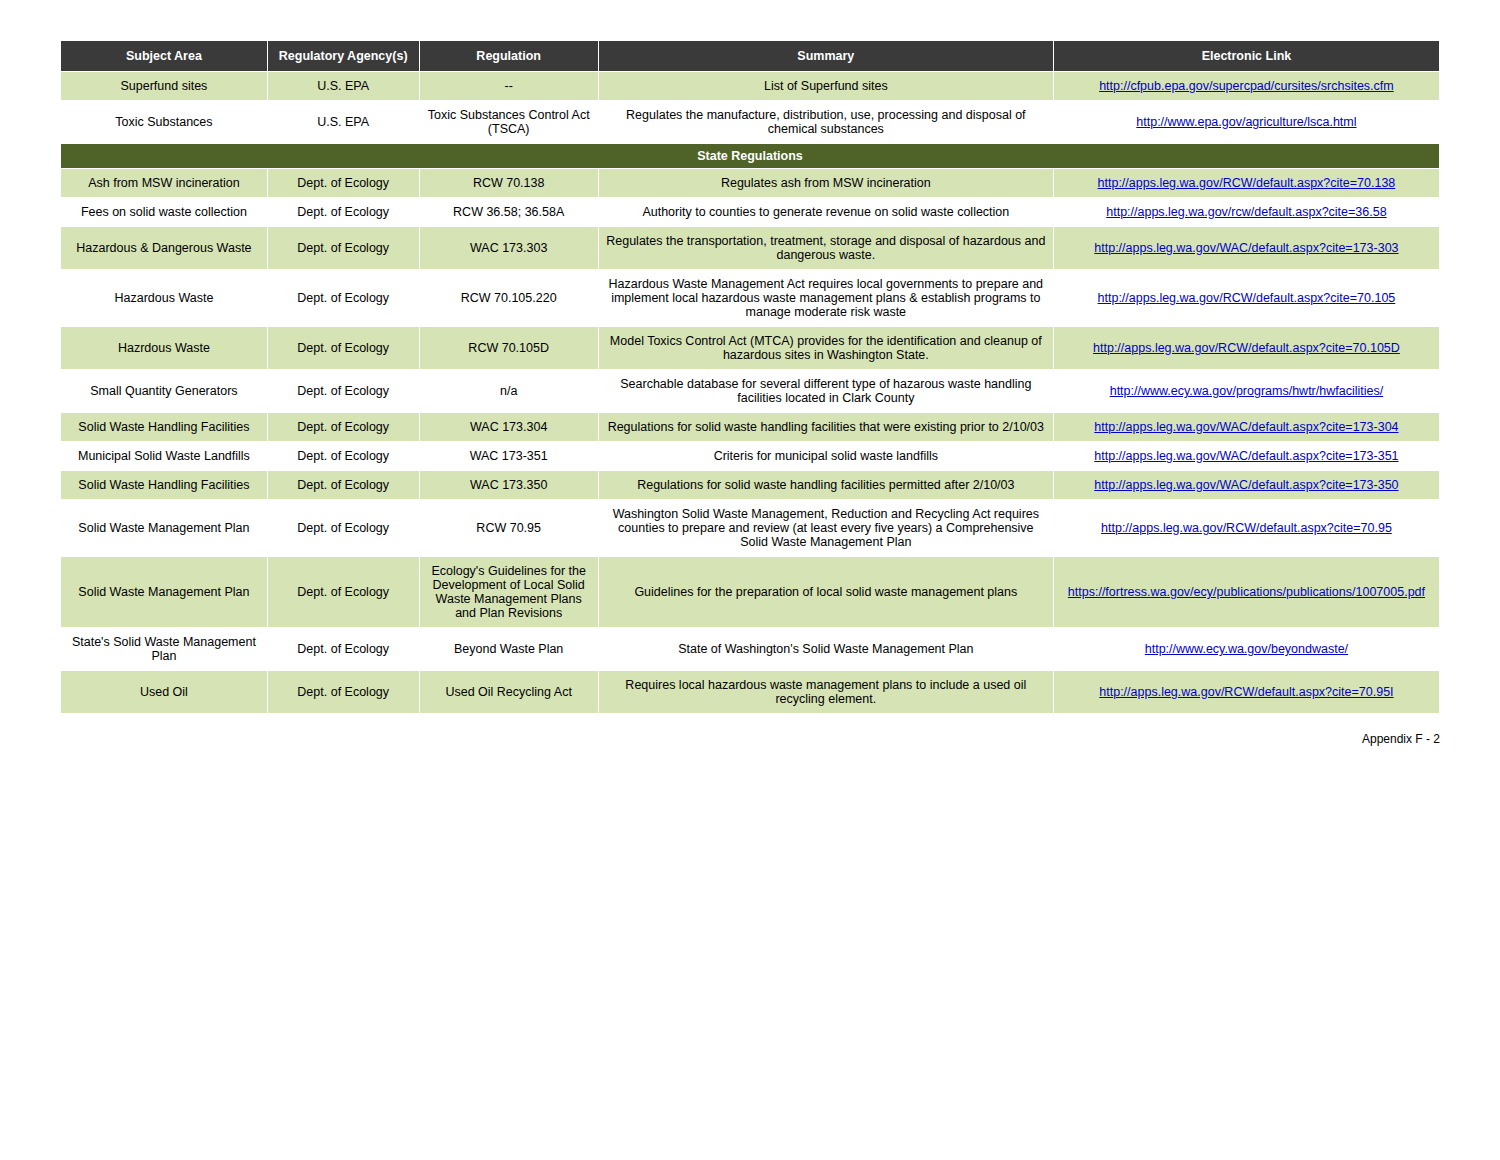| Subject Area | Regulatory Agency(s) | Regulation | Summary | Electronic Link |
| --- | --- | --- | --- | --- |
| Superfund sites | U.S. EPA | -- | List of Superfund sites | http://cfpub.epa.gov/supercpad/cursites/srchsites.cfm |
| Toxic Substances | U.S. EPA | Toxic Substances Control Act (TSCA) | Regulates the manufacture, distribution, use, processing and disposal of chemical substances | http://www.epa.gov/agriculture/lsca.html |
| State Regulations |
| Ash from MSW incineration | Dept. of Ecology | RCW 70.138 | Regulates ash from MSW incineration | http://apps.leg.wa.gov/RCW/default.aspx?cite=70.138 |
| Fees on solid waste collection | Dept. of Ecology | RCW 36.58; 36.58A | Authority to counties to generate revenue on solid waste collection | http://apps.leg.wa.gov/rcw/default.aspx?cite=36.58 |
| Hazardous & Dangerous Waste | Dept. of Ecology | WAC 173.303 | Regulates the transportation, treatment, storage and disposal of hazardous and dangerous waste. | http://apps.leg.wa.gov/WAC/default.aspx?cite=173-303 |
| Hazardous Waste | Dept. of Ecology | RCW 70.105.220 | Hazardous Waste Management Act requires local governments to prepare and implement local hazardous waste management plans & establish programs to manage moderate risk waste | http://apps.leg.wa.gov/RCW/default.aspx?cite=70.105 |
| Hazrdous Waste | Dept. of Ecology | RCW 70.105D | Model Toxics Control Act (MTCA) provides for the identification and cleanup of hazardous sites in Washington State. | http://apps.leg.wa.gov/RCW/default.aspx?cite=70.105D |
| Small Quantity Generators | Dept. of Ecology | n/a | Searchable database for several different type of hazarous waste handling facilities located in Clark County | http://www.ecy.wa.gov/programs/hwtr/hwfacilities/ |
| Solid Waste Handling Facilities | Dept. of Ecology | WAC 173.304 | Regulations for solid waste handling facilities that were existing prior to 2/10/03 | http://apps.leg.wa.gov/WAC/default.aspx?cite=173-304 |
| Municipal Solid Waste Landfills | Dept. of Ecology | WAC 173-351 | Criteris for municipal solid waste landfills | http://apps.leg.wa.gov/WAC/default.aspx?cite=173-351 |
| Solid Waste Handling Facilities | Dept. of Ecology | WAC 173.350 | Regulations for solid waste handling facilities permitted after 2/10/03 | http://apps.leg.wa.gov/WAC/default.aspx?cite=173-350 |
| Solid Waste Management Plan | Dept. of Ecology | RCW 70.95 | Washington Solid Waste Management, Reduction and Recycling Act requires counties to prepare and review (at least every five years) a Comprehensive Solid Waste Management Plan | http://apps.leg.wa.gov/RCW/default.aspx?cite=70.95 |
| Solid Waste Management Plan | Dept. of Ecology | Ecology's Guidelines for the Development of Local Solid Waste Management Plans and Plan Revisions | Guidelines for the preparation of local solid waste management plans | https://fortress.wa.gov/ecy/publications/publications/1007005.pdf |
| State's Solid Waste Management Plan | Dept. of Ecology | Beyond Waste Plan | State of Washington's Solid Waste Management Plan | http://www.ecy.wa.gov/beyondwaste/ |
| Used Oil | Dept. of Ecology | Used Oil Recycling Act | Requires local hazardous waste management plans to include a used oil recycling element. | http://apps.leg.wa.gov/RCW/default.aspx?cite=70.95I |
Appendix F - 2